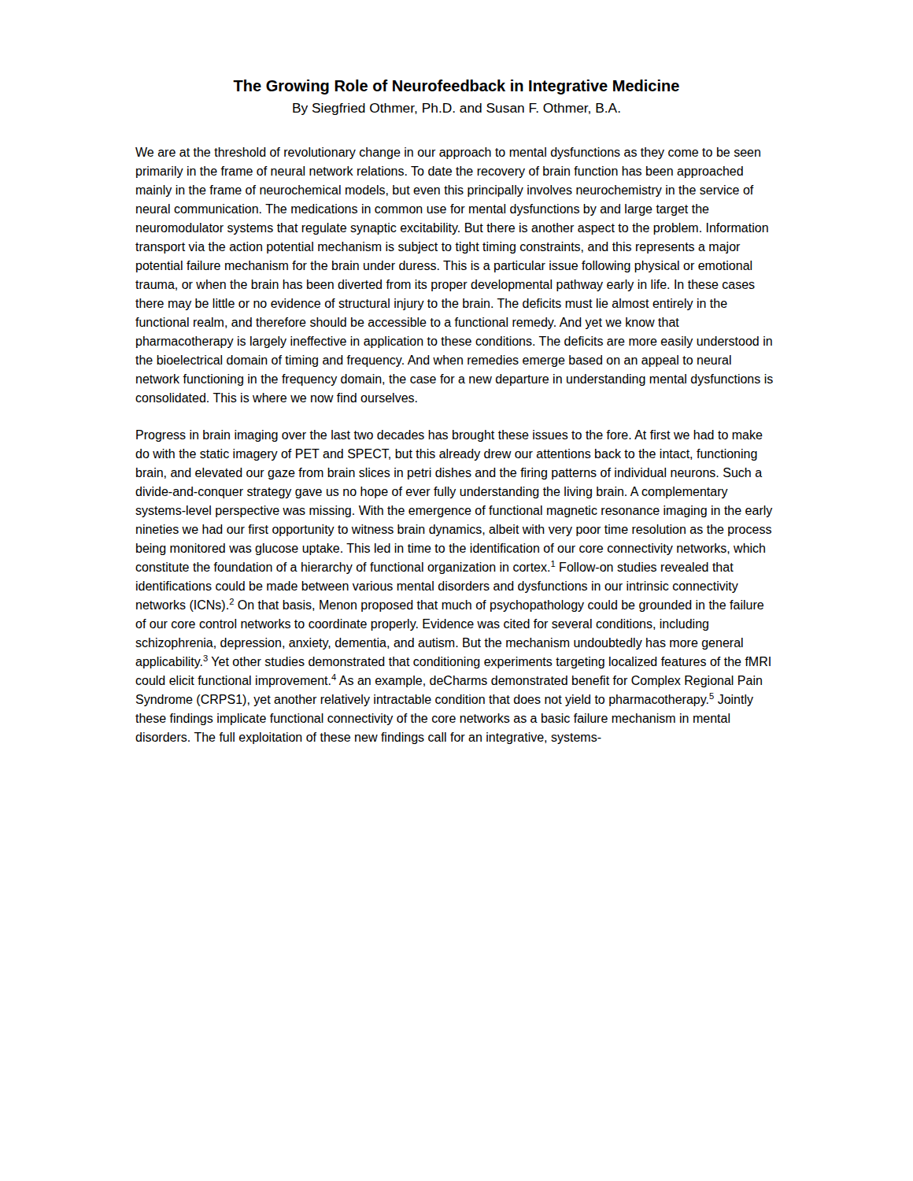The Growing Role of Neurofeedback in Integrative Medicine
By Siegfried Othmer, Ph.D. and Susan F. Othmer, B.A.
We are at the threshold of revolutionary change in our approach to mental dysfunctions as they come to be seen primarily in the frame of neural network relations. To date the recovery of brain function has been approached mainly in the frame of neurochemical models, but even this principally involves neurochemistry in the service of neural communication. The medications in common use for mental dysfunctions by and large target the neuromodulator systems that regulate synaptic excitability. But there is another aspect to the problem. Information transport via the action potential mechanism is subject to tight timing constraints, and this represents a major potential failure mechanism for the brain under duress. This is a particular issue following physical or emotional trauma, or when the brain has been diverted from its proper developmental pathway early in life. In these cases there may be little or no evidence of structural injury to the brain. The deficits must lie almost entirely in the functional realm, and therefore should be accessible to a functional remedy. And yet we know that pharmacotherapy is largely ineffective in application to these conditions. The deficits are more easily understood in the bioelectrical domain of timing and frequency. And when remedies emerge based on an appeal to neural network functioning in the frequency domain, the case for a new departure in understanding mental dysfunctions is consolidated. This is where we now find ourselves.
Progress in brain imaging over the last two decades has brought these issues to the fore. At first we had to make do with the static imagery of PET and SPECT, but this already drew our attentions back to the intact, functioning brain, and elevated our gaze from brain slices in petri dishes and the firing patterns of individual neurons. Such a divide-and-conquer strategy gave us no hope of ever fully understanding the living brain. A complementary systems-level perspective was missing. With the emergence of functional magnetic resonance imaging in the early nineties we had our first opportunity to witness brain dynamics, albeit with very poor time resolution as the process being monitored was glucose uptake. This led in time to the identification of our core connectivity networks, which constitute the foundation of a hierarchy of functional organization in cortex.1 Follow-on studies revealed that identifications could be made between various mental disorders and dysfunctions in our intrinsic connectivity networks (ICNs).2 On that basis, Menon proposed that much of psychopathology could be grounded in the failure of our core control networks to coordinate properly. Evidence was cited for several conditions, including schizophrenia, depression, anxiety, dementia, and autism. But the mechanism undoubtedly has more general applicability.3 Yet other studies demonstrated that conditioning experiments targeting localized features of the fMRI could elicit functional improvement.4 As an example, deCharms demonstrated benefit for Complex Regional Pain Syndrome (CRPS1), yet another relatively intractable condition that does not yield to pharmacotherapy.5 Jointly these findings implicate functional connectivity of the core networks as a basic failure mechanism in mental disorders. The full exploitation of these new findings call for an integrative, systems-